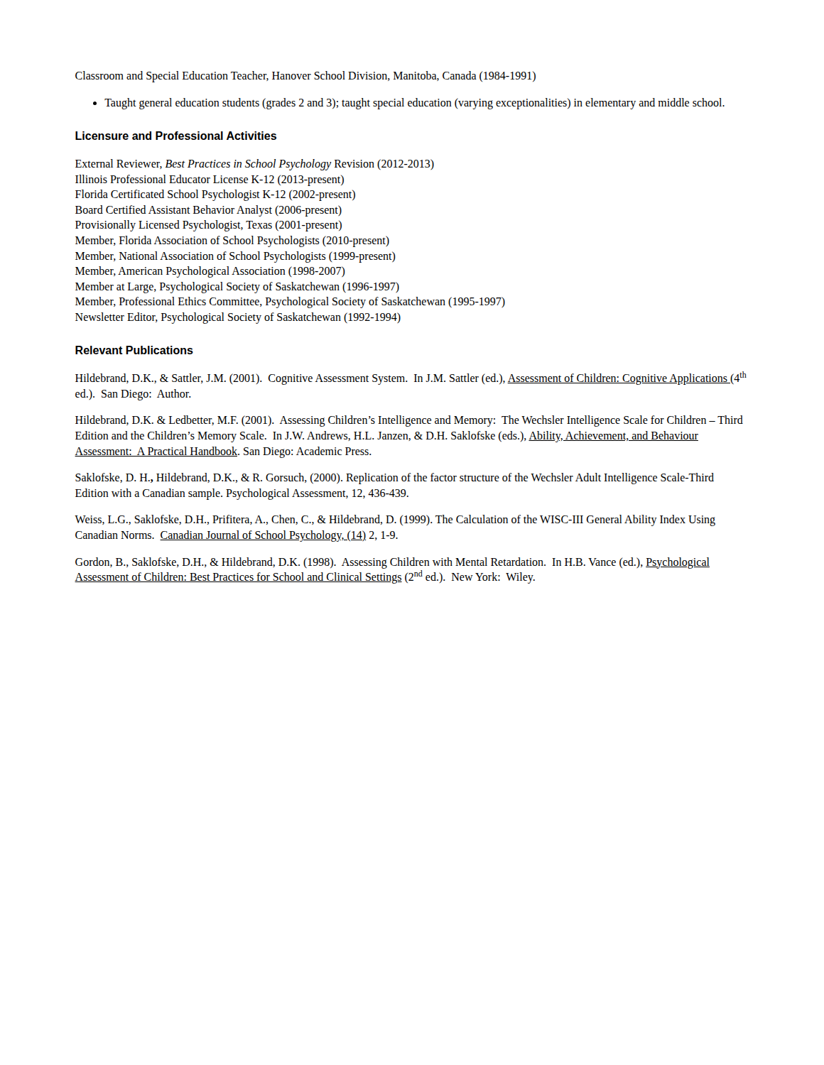Classroom and Special Education Teacher, Hanover School Division, Manitoba, Canada (1984-1991)
Taught general education students (grades 2 and 3); taught special education (varying exceptionalities) in elementary and middle school.
Licensure and Professional Activities
External Reviewer, Best Practices in School Psychology Revision (2012-2013)
Illinois Professional Educator License K-12 (2013-present)
Florida Certificated School Psychologist K-12 (2002-present)
Board Certified Assistant Behavior Analyst (2006-present)
Provisionally Licensed Psychologist, Texas (2001-present)
Member, Florida Association of School Psychologists (2010-present)
Member, National Association of School Psychologists (1999-present)
Member, American Psychological Association (1998-2007)
Member at Large, Psychological Society of Saskatchewan (1996-1997)
Member, Professional Ethics Committee, Psychological Society of Saskatchewan (1995-1997)
Newsletter Editor, Psychological Society of Saskatchewan (1992-1994)
Relevant Publications
Hildebrand, D.K., & Sattler, J.M. (2001). Cognitive Assessment System. In J.M. Sattler (ed.), Assessment of Children: Cognitive Applications (4th ed.). San Diego: Author.
Hildebrand, D.K. & Ledbetter, M.F. (2001). Assessing Children’s Intelligence and Memory: The Wechsler Intelligence Scale for Children – Third Edition and the Children’s Memory Scale. In J.W. Andrews, H.L. Janzen, & D.H. Saklofske (eds.), Ability, Achievement, and Behaviour Assessment: A Practical Handbook. San Diego: Academic Press.
Saklofske, D. H., Hildebrand, D.K., & R. Gorsuch, (2000). Replication of the factor structure of the Wechsler Adult Intelligence Scale-Third Edition with a Canadian sample. Psychological Assessment, 12, 436-439.
Weiss, L.G., Saklofske, D.H., Prifitera, A., Chen, C., & Hildebrand, D. (1999). The Calculation of the WISC-III General Ability Index Using Canadian Norms. Canadian Journal of School Psychology, (14) 2, 1-9.
Gordon, B., Saklofske, D.H., & Hildebrand, D.K. (1998). Assessing Children with Mental Retardation. In H.B. Vance (ed.), Psychological Assessment of Children: Best Practices for School and Clinical Settings (2nd ed.). New York: Wiley.